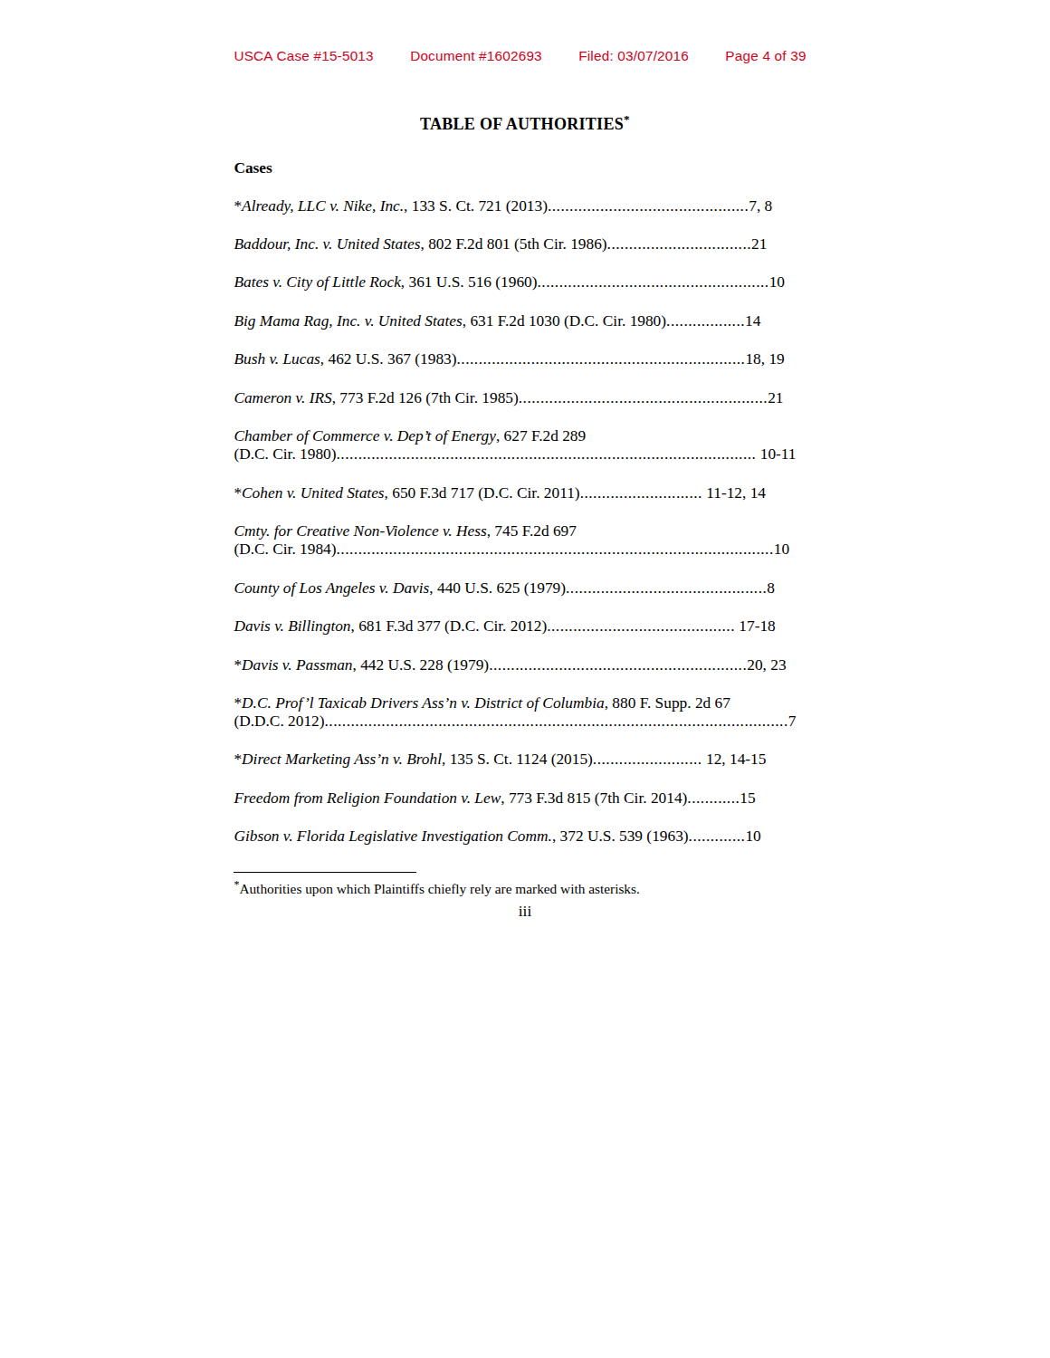USCA Case #15-5013 Document #1602693 Filed: 03/07/2016 Page 4 of 39
TABLE OF AUTHORITIES*
Cases
*Already, LLC v. Nike, Inc., 133 S. Ct. 721 (2013).............................................. 7, 8
Baddour, Inc. v. United States, 802 F.2d 801 (5th Cir. 1986)................................. 21
Bates v. City of Little Rock, 361 U.S. 516 (1960)..................................................... 10
Big Mama Rag, Inc. v. United States, 631 F.2d 1030 (D.C. Cir. 1980).................. 14
Bush v. Lucas, 462 U.S. 367 (1983).................................................................. 18, 19
Cameron v. IRS, 773 F.2d 126 (7th Cir. 1985)......................................................... 21
Chamber of Commerce v. Dep’t of Energy, 627 F.2d 289 (D.C. Cir. 1980)................................................................................................ 10-11
*Cohen v. United States, 650 F.3d 717 (D.C. Cir. 2011)............................ 11-12, 14
Cmty. for Creative Non-Violence v. Hess, 745 F.2d 697 (D.C. Cir. 1984).................................................................................................... 10
County of Los Angeles v. Davis, 440 U.S. 625 (1979).............................................. 8
Davis v. Billington, 681 F.3d 377 (D.C. Cir. 2012)........................................... 17-18
*Davis v. Passman, 442 U.S. 228 (1979)........................................................... 20, 23
*D.C. Prof’l Taxicab Drivers Ass’n v. District of Columbia, 880 F. Supp. 2d 67 (D.D.C. 2012).......................................................................................................... 7
*Direct Marketing Ass’n v. Brohl, 135 S. Ct. 1124 (2015)......................... 12, 14-15
Freedom from Religion Foundation v. Lew, 773 F.3d 815 (7th Cir. 2014)............ 15
Gibson v. Florida Legislative Investigation Comm., 372 U.S. 539 (1963)............. 10
*Authorities upon which Plaintiffs chiefly rely are marked with asterisks.
iii